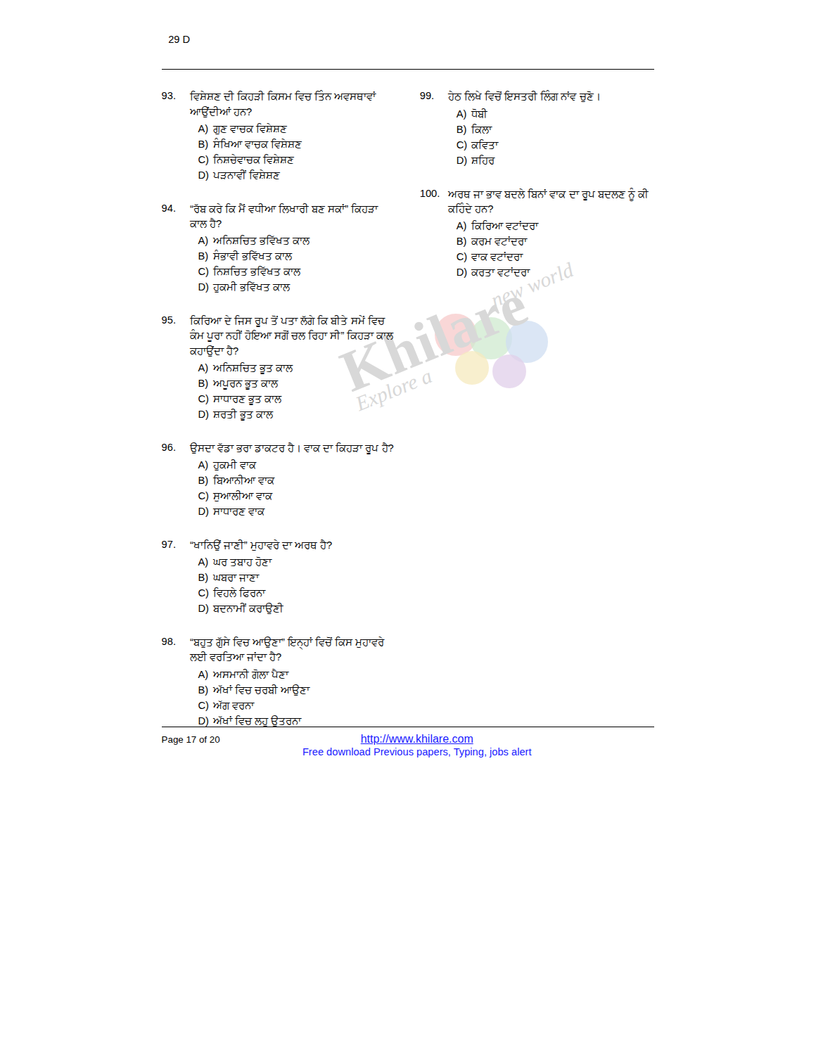29 D
Khilare
Explore a
new world
93.
ਵਿਸ਼ੇਸ਼ਣ ਦੀ ਕਿਹੜੀ ਕਿਸਮ ਵਿਚ ਤਿੰਨ ਅਵਸਥਾਵਾਂ ਆਉਂਦੀਆਂ ਹਨ?
A) ਗੁਣ ਵਾਚਕ ਵਿਸ਼ੇਸ਼ਣ
B) ਸੰਖਿਆ ਵਾਚਕ ਵਿਸ਼ੇਸ਼ਣ
C) ਨਿਸ਼ਚੇਵਾਚਕ ਵਿਸ਼ੇਸ਼ਣ
D) ਪੜਨਾਵੀਂ ਵਿਸ਼ੇਸ਼ਣ
94.
“ਰੱਬ ਕਰੇ ਕਿ ਮੈਂ ਵਧੀਆ ਲਿਖਾਰੀ ਬਣ ਸਕਾਂ” ਕਿਹੜਾ ਕਾਲ ਹੈ?
A) ਅਨਿਸ਼ਚਿਤ ਭਵਿੱਖਤ ਕਾਲ
B) ਸੰਭਾਵੀ ਭਵਿੱਖਤ ਕਾਲ
C) ਨਿਸ਼ਚਿਤ ਭਵਿੱਖਤ ਕਾਲ
D) ਹੁਕਮੀ ਭਵਿੱਖਤ ਕਾਲ
95.
ਕਿਰਿਆ ਦੇ ਜਿਸ ਰੂਪ ਤੋਂ ਪਤਾ ਲੱਗੇ ਕਿ ਬੀਤੇ ਸਮੇਂ ਵਿਚ ਕੰਮ ਪੂਰਾ ਨਹੀਂ ਹੋਇਆ ਸਗੋਂ ਚਲ ਰਿਹਾ ਸੀ” ਕਿਹੜਾ ਕਾਲ ਕਹਾਉਂਦਾ ਹੈ?
A) ਅਨਿਸ਼ਚਿਤ ਭੂਤ ਕਾਲ
B) ਅਪੂਰਨ ਭੂਤ ਕਾਲ
C) ਸਾਧਾਰਣ ਭੂਤ ਕਾਲ
D) ਸ਼ਰਤੀ ਭੂਤ ਕਾਲ
96.
ਉਸਦਾ ਵੱਡਾ ਭਰਾ ਡਾਕਟਰ ਹੈ। ਵਾਕ ਦਾ ਕਿਹੜਾ ਰੂਪ ਹੈ?
A) ਹੁਕਮੀ ਵਾਕ
B) ਬਿਆਨੀਆ ਵਾਕ
C) ਸੁਆਲੀਆ ਵਾਕ
D) ਸਾਧਾਰਣ ਵਾਕ
97.
“ਖਾਨਿਉਂ ਜਾਣੀ” ਮੁਹਾਵਰੇ ਦਾ ਅਰਥ ਹੈ?
A) ਘਰ ਤਬਾਹ ਹੋਣਾ
B) ਘਬਰਾ ਜਾਣਾ
C) ਵਿਹਲੇ ਫਿਰਨਾ
D) ਬਦਨਾਮੀਂ ਕਰਾਉਣੀ
98.
“ਬਹੁਤ ਗੁੱਸੇ ਵਿਚ ਆਉਣਾ” ਇਨ੍ਹਾਂ ਵਿਚੋਂ ਕਿਸ ਮੁਹਾਵਰੇ ਲਈ ਵਰਤਿਆ ਜਾਂਦਾ ਹੈ?
A) ਅਸਮਾਨੀ ਗੋਲਾ ਪੈਣਾ
B) ਅੱਖਾਂ ਵਿਚ ਚਰਬੀ ਆਉਣਾ
C) ਅੱਗ ਵਰਨਾ
D) ਅੱਖਾਂ ਵਿਚ ਲਹੂ ਉਤਰਨਾ
99.
ਹੇਠ ਲਿਖੇ ਵਿਚੋਂ ਇਸਤਰੀ ਲਿੰਗ ਨਾਂਵ ਚੁਣੋ।
A) ਧੋਬੀ
B) ਕਿਲਾ
C) ਕਵਿਤਾ
D) ਸ਼ਹਿਰ
100.
ਅਰਥ ਜਾ ਭਾਵ ਬਦਲੇ ਬਿਨਾਂ ਵਾਕ ਦਾ ਰੂਪ ਬਦਲਣ ਨੂੰ ਕੀ ਕਹਿੰਦੇ ਹਨ?
A) ਕਿਰਿਆ ਵਟਾਂਦਰਾ
B) ਕਰਮ ਵਟਾਂਦਰਾ
C) ਵਾਕ ਵਟਾਂਦਰਾ
D) ਕਰਤਾ ਵਟਾਂਦਰਾ
Page 17 of 20
http://www.khilare.com Free download Previous papers, Typing, jobs alert